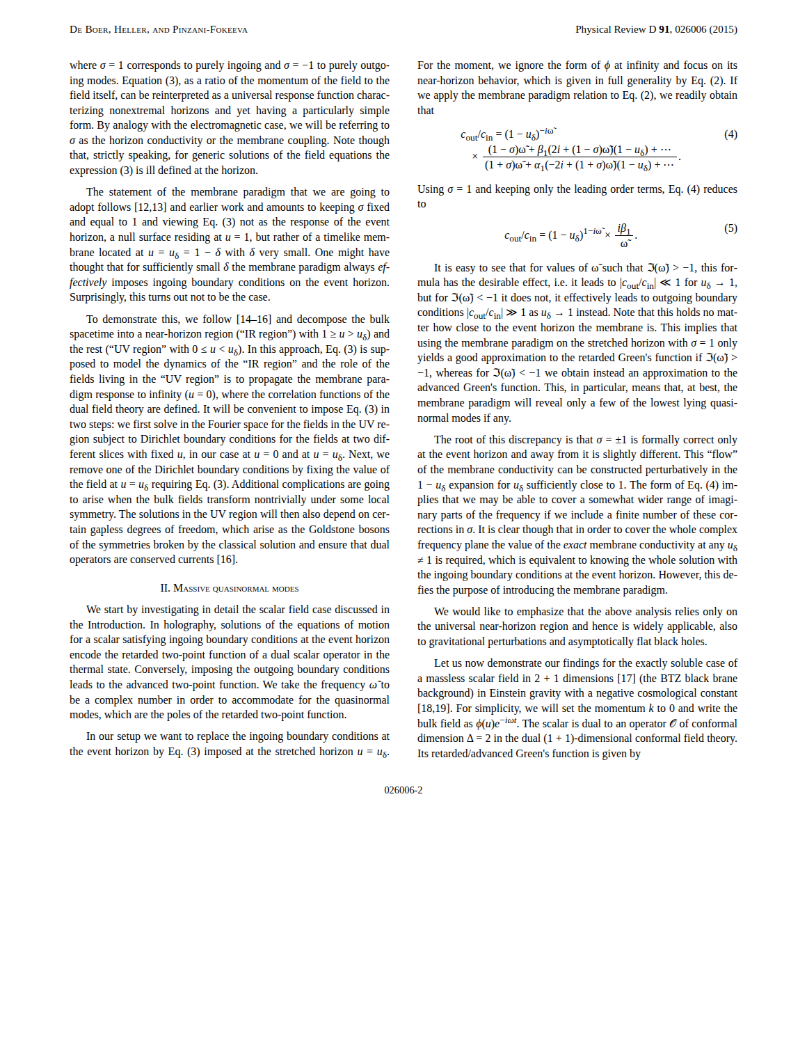De Boer, Heller, and Pinzani-Fokeeva
Physical Review D 91, 026006 (2015)
where σ = 1 corresponds to purely ingoing and σ = −1 to purely outgoing modes. Equation (3), as a ratio of the momentum of the field to the field itself, can be reinterpreted as a universal response function characterizing nonextremal horizons and yet having a particularly simple form. By analogy with the electromagnetic case, we will be referring to σ as the horizon conductivity or the membrane coupling. Note though that, strictly speaking, for generic solutions of the field equations the expression (3) is ill defined at the horizon.
The statement of the membrane paradigm that we are going to adopt follows [12,13] and earlier work and amounts to keeping σ fixed and equal to 1 and viewing Eq. (3) not as the response of the event horizon, a null surface residing at u = 1, but rather of a timelike membrane located at u = uδ = 1 − δ with δ very small. One might have thought that for sufficiently small δ the membrane paradigm always effectively imposes ingoing boundary conditions on the event horizon. Surprisingly, this turns out not to be the case.
To demonstrate this, we follow [14–16] and decompose the bulk spacetime into a near-horizon region (“IR region”) with 1 ≥ u > uδ) and the rest (“UV region” with 0 ≤ u < uδ). In this approach, Eq. (3) is supposed to model the dynamics of the “IR region” and the role of the fields living in the “UV region” is to propagate the membrane paradigm response to infinity (u = 0), where the correlation functions of the dual field theory are defined. It will be convenient to impose Eq. (3) in two steps: we first solve in the Fourier space for the fields in the UV region subject to Dirichlet boundary conditions for the fields at two different slices with fixed u, in our case at u = 0 and at u = uδ. Next, we remove one of the Dirichlet boundary conditions by fixing the value of the field at u = uδ requiring Eq. (3). Additional complications are going to arise when the bulk fields transform nontrivially under some local symmetry. The solutions in the UV region will then also depend on certain gapless degrees of freedom, which arise as the Goldstone bosons of the symmetries broken by the classical solution and ensure that dual operators are conserved currents [16].
II. Massive quasinormal modes
We start by investigating in detail the scalar field case discussed in the Introduction. In holography, solutions of the equations of motion for a scalar satisfying ingoing boundary conditions at the event horizon encode the retarded two-point function of a dual scalar operator in the thermal state. Conversely, imposing the outgoing boundary conditions leads to the advanced two-point function. We take the frequency ω̃ to be a complex number in order to accommodate for the quasinormal modes, which are the poles of the retarded two-point function.
In our setup we want to replace the ingoing boundary conditions at the event horizon by Eq. (3) imposed at the stretched horizon u = uδ. For the moment, we ignore the form of ϕ at infinity and focus on its near-horizon behavior, which is given in full generality by Eq. (2). If we apply the membrane paradigm relation to Eq. (2), we readily obtain that
(4)
cout/cin = (1 − uδ)−iω̃
× (1 − σ)ω̃ + β1(2i + (1 − σ)ω̃)(1 − uδ) + ⋯(1 + σ)ω̃ + α1(−2i + (1 + σ)ω̃)(1 − uδ) + ⋯.
Using σ = 1 and keeping only the leading order terms, Eq. (4) reduces to
(5)
cout/cin = (1 − uδ)1−iω̃ × iβ1 ω̃.
It is easy to see that for values of ω̃ such that ℑ(ω̃) > −1, this formula has the desirable effect, i.e. it leads to |cout/cin| ≪ 1 for uδ → 1, but for ℑ(ω̃) < −1 it does not, it effectively leads to outgoing boundary conditions |cout/cin| ≫ 1 as uδ → 1 instead. Note that this holds no matter how close to the event horizon the membrane is. This implies that using the membrane paradigm on the stretched horizon with σ = 1 only yields a good approximation to the retarded Green's function if ℑ(ω̃) > −1, whereas for ℑ(ω̃) < −1 we obtain instead an approximation to the advanced Green's function. This, in particular, means that, at best, the membrane paradigm will reveal only a few of the lowest lying quasinormal modes if any.
The root of this discrepancy is that σ = ±1 is formally correct only at the event horizon and away from it is slightly different. This “flow” of the membrane conductivity can be constructed perturbatively in the 1 − uδ expansion for uδ sufficiently close to 1. The form of Eq. (4) implies that we may be able to cover a somewhat wider range of imaginary parts of the frequency if we include a finite number of these corrections in σ. It is clear though that in order to cover the whole complex frequency plane the value of the exact membrane conductivity at any uδ ≠ 1 is required, which is equivalent to knowing the whole solution with the ingoing boundary conditions at the event horizon. However, this defies the purpose of introducing the membrane paradigm.
We would like to emphasize that the above analysis relies only on the universal near-horizon region and hence is widely applicable, also to gravitational perturbations and asymptotically flat black holes.
Let us now demonstrate our findings for the exactly soluble case of a massless scalar field in 2 + 1 dimensions [17] (the BTZ black brane background) in Einstein gravity with a negative cosmological constant [18,19]. For simplicity, we will set the momentum k to 0 and write the bulk field as ϕ(u)e−iωt. The scalar is dual to an operator 𝒪 of conformal dimension Δ = 2 in the dual (1 + 1)-dimensional conformal field theory. Its retarded/advanced Green's function is given by
026006-2